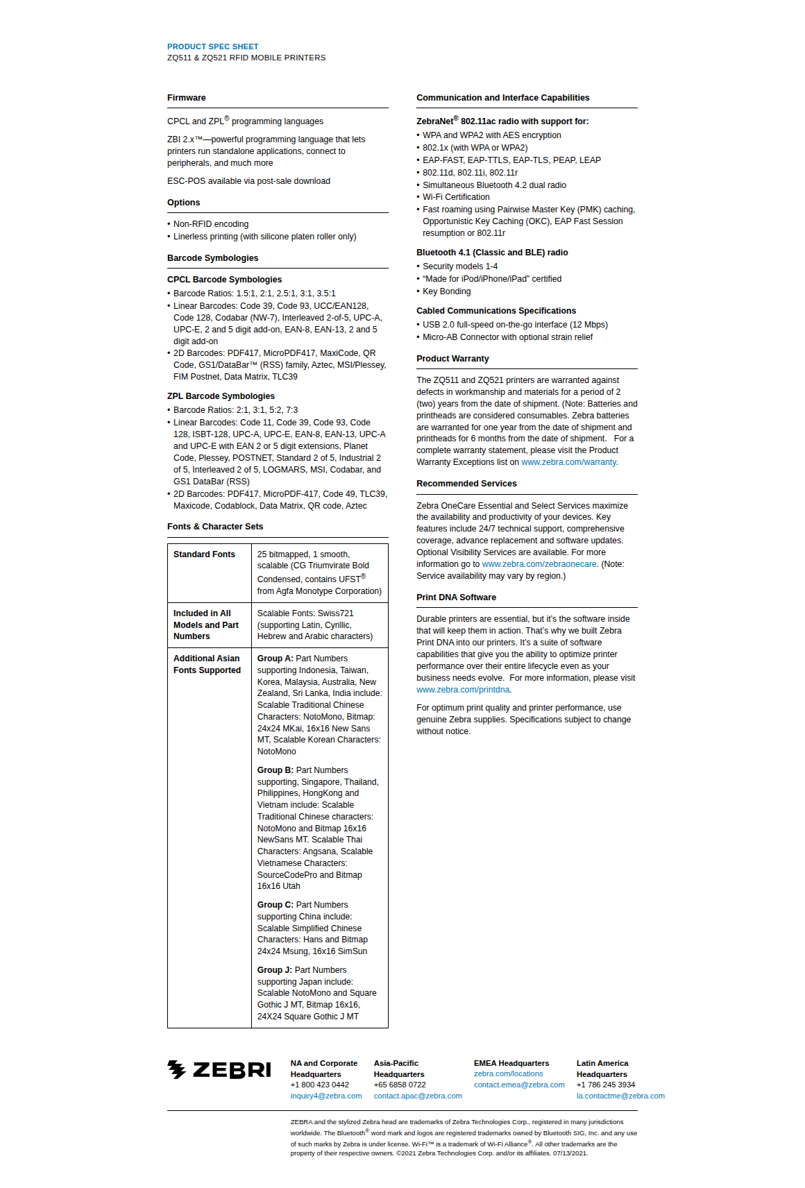Product Spec Sheet
ZQ511 & ZQ521 RFID Mobile Printers
Firmware
CPCL and ZPL® programming languages
ZBI 2.x™—powerful programming language that lets printers run standalone applications, connect to peripherals, and much more
ESC-POS available via post-sale download
Options
Non-RFID encoding
Linerless printing (with silicone platen roller only)
Barcode Symbologies
CPCL Barcode Symbologies
Barcode Ratios: 1.5:1, 2:1, 2.5:1, 3:1, 3.5:1
Linear Barcodes: Code 39, Code 93, UCC/EAN128, Code 128, Codabar (NW-7), Interleaved 2-of-5, UPC-A, UPC-E, 2 and 5 digit add-on, EAN-8, EAN-13, 2 and 5 digit add-on
2D Barcodes: PDF417, MicroPDF417, MaxiCode, QR Code, GS1/DataBar™ (RSS) family, Aztec, MSI/Plessey, FIM Postnet, Data Matrix, TLC39
ZPL Barcode Symbologies
Barcode Ratios: 2:1, 3:1, 5:2, 7:3
Linear Barcodes: Code 11, Code 39, Code 93, Code 128, ISBT-128, UPC-A, UPC-E, EAN-8, EAN-13, UPC-A and UPC-E with EAN 2 or 5 digit extensions, Planet Code, Plessey, POSTNET, Standard 2 of 5, Industrial 2 of 5, Interleaved 2 of 5, LOGMARS, MSI, Codabar, and GS1 DataBar (RSS)
2D Barcodes: PDF417, MicroPDF-417, Code 49, TLC39, Maxicode, Codablock, Data Matrix, QR code, Aztec
Fonts & Character Sets
| Standard Fonts | 25 bitmapped, 1 smooth, scalable (CG Triumvirate Bold Condensed, contains UFST ® from Agfa Monotype Corporation) |
| Included in All Models and Part Numbers | Scalable Fonts: Swiss721 (supporting Latin, Cyrillic, Hebrew and Arabic characters) |
| Additional Asian Fonts Supported | Group A: Part Numbers supporting Indonesia, Taiwan, Korea, Malaysia, Australia, New Zealand, Sri Lanka, India include: Scalable Traditional Chinese Characters: NotoMono, Bitmap: 24x24 MKai, 16x16 New Sans MT, Scalable Korean Characters: NotoMono Group B: Part Numbers supporting, Singapore, Thailand, Philippines, HongKong and Vietnam include: Scalable Traditional Chinese characters: NotoMono and Bitmap 16x16 NewSans MT. Scalable Thai Characters: Angsana, Scalable Vietnamese Characters: SourceCodePro and Bitmap 16x16 Utah Group C: Part Numbers supporting China include: Scalable Simplified Chinese Characters: Hans and Bitmap 24x24 Msung, 16x16 SimSun Group J: Part Numbers supporting Japan include: Scalable NotoMono and Square Gothic J MT, Bitmap 16x16, 24X24 Square Gothic J MT |
Communication and Interface Capabilities
ZebraNet® 802.11ac radio with support for:
WPA and WPA2 with AES encryption
802.1x (with WPA or WPA2)
EAP-FAST, EAP-TTLS, EAP-TLS, PEAP, LEAP
802.11d, 802.11i, 802.11r
Simultaneous Bluetooth 4.2 dual radio
Wi-Fi Certification
Fast roaming using Pairwise Master Key (PMK) caching, Opportunistic Key Caching (OKC), EAP Fast Session resumption or 802.11r
Bluetooth 4.1 (Classic and BLE) radio
Security models 1-4
“Made for iPod/iPhone/iPad” certified
Key Bonding
Cabled Communications Specifications
USB 2.0 full-speed on-the-go interface (12 Mbps)
Micro-AB Connector with optional strain relief
Product Warranty
The ZQ511 and ZQ521 printers are warranted against defects in workmanship and materials for a period of 2 (two) years from the date of shipment. (Note: Batteries and printheads are considered consumables. Zebra batteries are warranted for one year from the date of shipment and printheads for 6 months from the date of shipment. For a complete warranty statement, please visit the Product Warranty Exceptions list on www.zebra.com/warranty.
Recommended Services
Zebra OneCare Essential and Select Services maximize the availability and productivity of your devices. Key features include 24/7 technical support, comprehensive coverage, advance replacement and software updates. Optional Visibility Services are available. For more information go to www.zebra.com/zebraonecare. (Note: Service availability may vary by region.)
Print DNA Software
Durable printers are essential, but it’s the software inside that will keep them in action. That’s why we built Zebra Print DNA into our printers. It’s a suite of software capabilities that give you the ability to optimize printer performance over their entire lifecycle even as your business needs evolve. For more information, please visit www.zebra.com/printdna.
For optimum print quality and printer performance, use genuine Zebra supplies. Specifications subject to change without notice.
NA and Corporate Headquarters
+1 800 423 0442
inquiry4@zebra.com
Asia-Pacific Headquarters
+65 6858 0722
contact.apac@zebra.com
EMEA Headquarters
zebra.com/locations
contact.emea@zebra.com
Latin America Headquarters
+1 786 245 3934
la.contactme@zebra.com
ZEBRA and the stylized Zebra head are trademarks of Zebra Technologies Corp., registered in many jurisdictions worldwide. The Bluetooth® word mark and logos are registered trademarks owned by Bluetooth SIG, Inc. and any use of such marks by Zebra is under license. Wi-Fi™ is a trademark of Wi-Fi Alliance®. All other trademarks are the property of their respective owners. ©2021 Zebra Technologies Corp. and/or its affiliates. 07/13/2021.